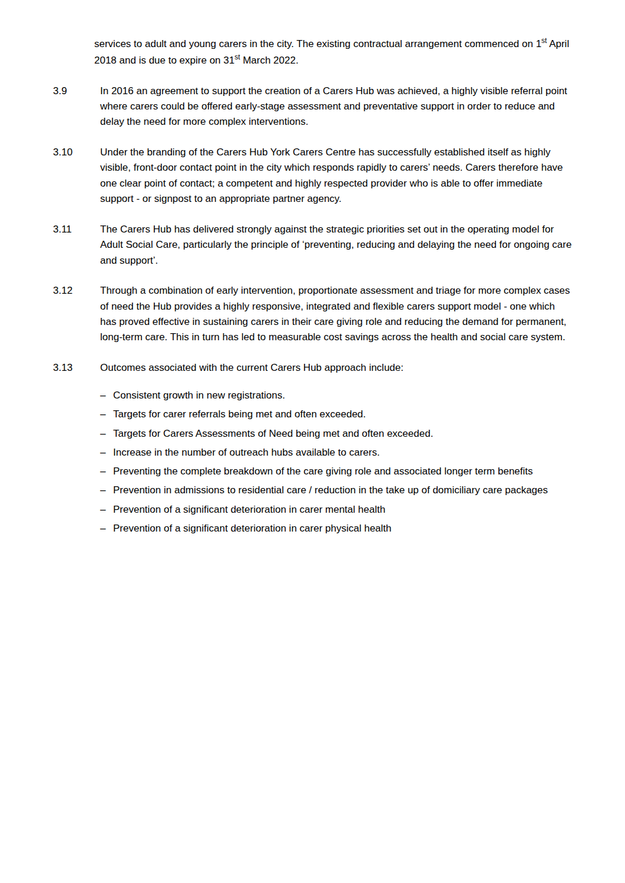services to adult and young carers in the city. The existing contractual arrangement commenced on 1st April 2018 and is due to expire on 31st March 2022.
3.9
In 2016 an agreement to support the creation of a Carers Hub was achieved, a highly visible referral point where carers could be offered early-stage assessment and preventative support in order to reduce and delay the need for more complex interventions.
3.10
Under the branding of the Carers Hub York Carers Centre has successfully established itself as highly visible, front-door contact point in the city which responds rapidly to carers’ needs. Carers therefore have one clear point of contact; a competent and highly respected provider who is able to offer immediate support - or signpost to an appropriate partner agency.
3.11
The Carers Hub has delivered strongly against the strategic priorities set out in the operating model for Adult Social Care, particularly the principle of ‘preventing, reducing and delaying the need for ongoing care and support’.
3.12
Through a combination of early intervention, proportionate assessment and triage for more complex cases of need the Hub provides a highly responsive, integrated and flexible carers support model - one which has proved effective in sustaining carers in their care giving role and reducing the demand for permanent, long-term care. This in turn has led to measurable cost savings across the health and social care system.
3.13
Outcomes associated with the current Carers Hub approach include:
Consistent growth in new registrations.
Targets for carer referrals being met and often exceeded.
Targets for Carers Assessments of Need being met and often exceeded.
Increase in the number of outreach hubs available to carers.
Preventing the complete breakdown of the care giving role and associated longer term benefits
Prevention in admissions to residential care / reduction in the take up of domiciliary care packages
Prevention of a significant deterioration in carer mental health
Prevention of a significant deterioration in carer physical health